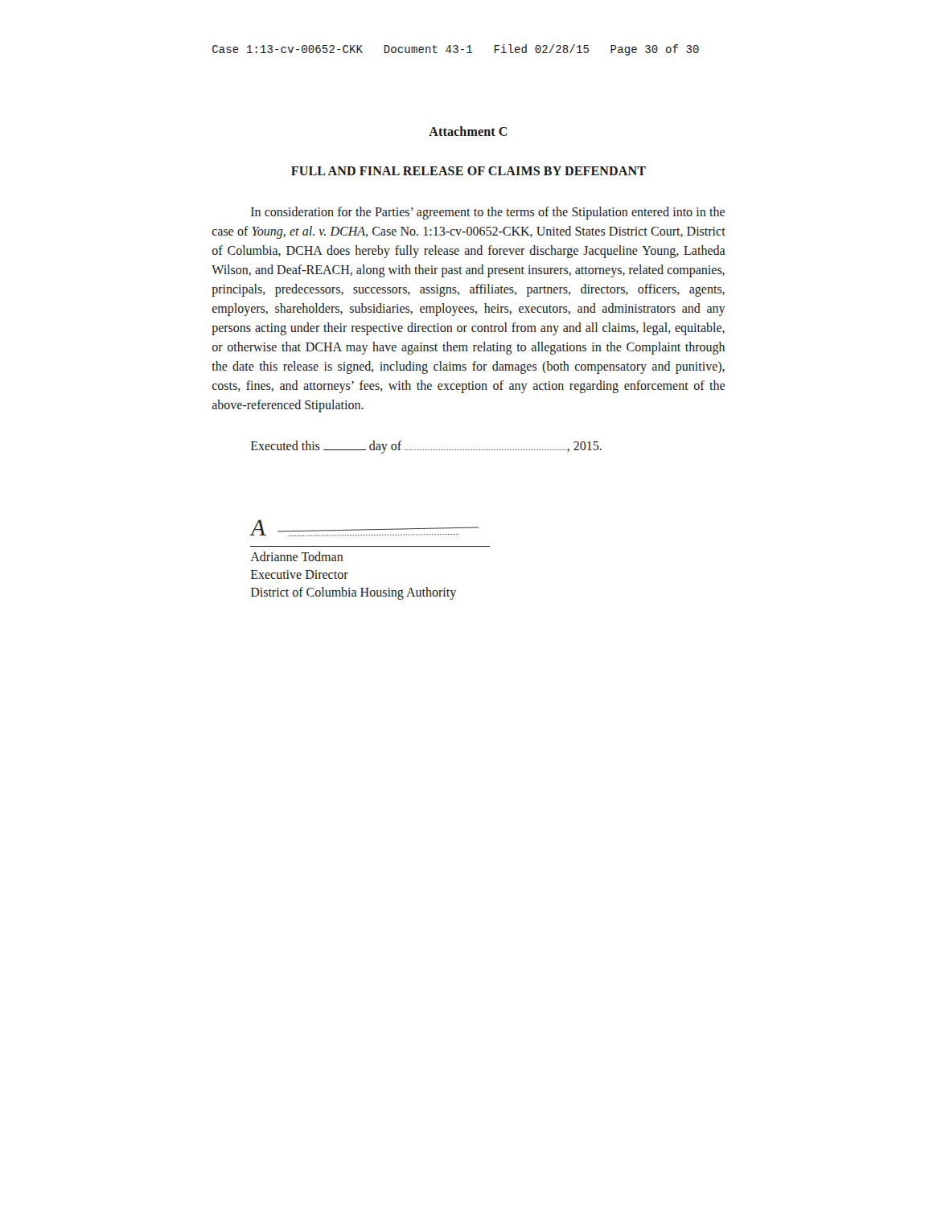Case 1:13-cv-00652-CKK Document 43-1 Filed 02/28/15 Page 30 of 30
Attachment C
FULL AND FINAL RELEASE OF CLAIMS BY DEFENDANT
In consideration for the Parties’ agreement to the terms of the Stipulation entered into in the case of Young, et al. v. DCHA, Case No. 1:13-cv-00652-CKK, United States District Court, District of Columbia, DCHA does hereby fully release and forever discharge Jacqueline Young, Latheda Wilson, and Deaf-REACH, along with their past and present insurers, attorneys, related companies, principals, predecessors, successors, assigns, affiliates, partners, directors, officers, agents, employers, shareholders, subsidiaries, employees, heirs, executors, and administrators and any persons acting under their respective direction or control from any and all claims, legal, equitable, or otherwise that DCHA may have against them relating to allegations in the Complaint through the date this release is signed, including claims for damages (both compensatory and punitive), costs, fines, and attorneys’ fees, with the exception of any action regarding enforcement of the above-referenced Stipulation.
Executed this day of , 2015.
A
Adrianne Todman
Executive Director
District of Columbia Housing Authority